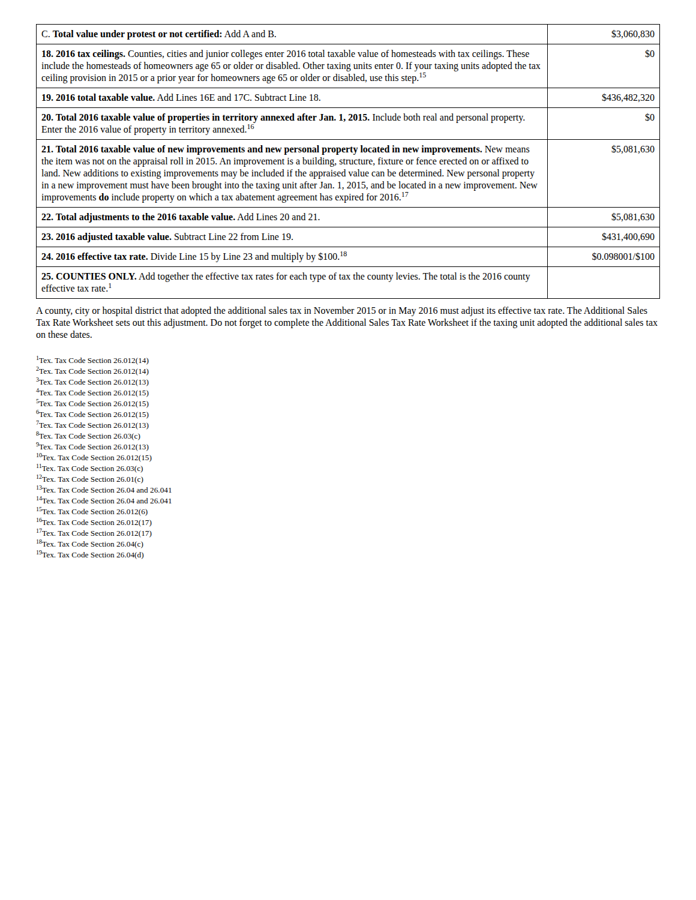| C. Total value under protest or not certified: Add A and B. | $3,060,830 |
| 18. 2016 tax ceilings. Counties, cities and junior colleges enter 2016 total taxable value of homesteads with tax ceilings. These include the homesteads of homeowners age 65 or older or disabled. Other taxing units enter 0. If your taxing units adopted the tax ceiling provision in 2015 or a prior year for homeowners age 65 or older or disabled, use this step. 15 | $0 |
| 19. 2016 total taxable value. Add Lines 16E and 17C. Subtract Line 18. | $436,482,320 |
| 20. Total 2016 taxable value of properties in territory annexed after Jan. 1, 2015. Include both real and personal property. Enter the 2016 value of property in territory annexed. 16 | $0 |
| 21. Total 2016 taxable value of new improvements and new personal property located in new improvements. New means the item was not on the appraisal roll in 2015. An improvement is a building, structure, fixture or fence erected on or affixed to land. New additions to existing improvements may be included if the appraised value can be determined. New personal property in a new improvement must have been brought into the taxing unit after Jan. 1, 2015, and be located in a new improvement. New improvements do include property on which a tax abatement agreement has expired for 2016. 17 | $5,081,630 |
| 22. Total adjustments to the 2016 taxable value. Add Lines 20 and 21. | $5,081,630 |
| 23. 2016 adjusted taxable value. Subtract Line 22 from Line 19. | $431,400,690 |
| 24. 2016 effective tax rate. Divide Line 15 by Line 23 and multiply by $100. 18 | $0.098001/$100 |
| 25. COUNTIES ONLY. Add together the effective tax rates for each type of tax the county levies. The total is the 2016 county effective tax rate. 1 | |
A county, city or hospital district that adopted the additional sales tax in November 2015 or in May 2016 must adjust its effective tax rate. The Additional Sales Tax Rate Worksheet sets out this adjustment. Do not forget to complete the Additional Sales Tax Rate Worksheet if the taxing unit adopted the additional sales tax on these dates.
1Tex. Tax Code Section 26.012(14)
2Tex. Tax Code Section 26.012(14)
3Tex. Tax Code Section 26.012(13)
4Tex. Tax Code Section 26.012(15)
5Tex. Tax Code Section 26.012(15)
6Tex. Tax Code Section 26.012(15)
7Tex. Tax Code Section 26.012(13)
8Tex. Tax Code Section 26.03(c)
9Tex. Tax Code Section 26.012(13)
10Tex. Tax Code Section 26.012(15)
11Tex. Tax Code Section 26.03(c)
12Tex. Tax Code Section 26.01(c)
13Tex. Tax Code Section 26.04 and 26.041
14Tex. Tax Code Section 26.04 and 26.041
15Tex. Tax Code Section 26.012(6)
16Tex. Tax Code Section 26.012(17)
17Tex. Tax Code Section 26.012(17)
18Tex. Tax Code Section 26.04(c)
19Tex. Tax Code Section 26.04(d)